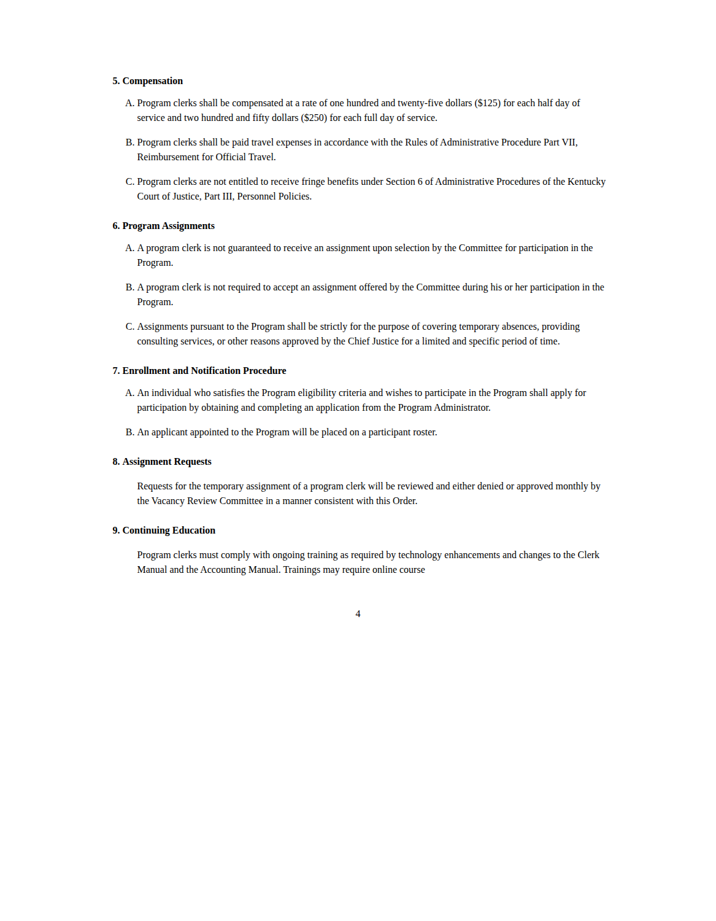Compensation
Program clerks shall be compensated at a rate of one hundred and twenty-five dollars ($125) for each half day of service and two hundred and fifty dollars ($250) for each full day of service.
Program clerks shall be paid travel expenses in accordance with the Rules of Administrative Procedure Part VII, Reimbursement for Official Travel.
Program clerks are not entitled to receive fringe benefits under Section 6 of Administrative Procedures of the Kentucky Court of Justice, Part III, Personnel Policies.
Program Assignments
A program clerk is not guaranteed to receive an assignment upon selection by the Committee for participation in the Program.
A program clerk is not required to accept an assignment offered by the Committee during his or her participation in the Program.
Assignments pursuant to the Program shall be strictly for the purpose of covering temporary absences, providing consulting services, or other reasons approved by the Chief Justice for a limited and specific period of time.
Enrollment and Notification Procedure
An individual who satisfies the Program eligibility criteria and wishes to participate in the Program shall apply for participation by obtaining and completing an application from the Program Administrator.
An applicant appointed to the Program will be placed on a participant roster.
Assignment Requests
Requests for the temporary assignment of a program clerk will be reviewed and either denied or approved monthly by the Vacancy Review Committee in a manner consistent with this Order.
Continuing Education
Program clerks must comply with ongoing training as required by technology enhancements and changes to the Clerk Manual and the Accounting Manual. Trainings may require online course
4